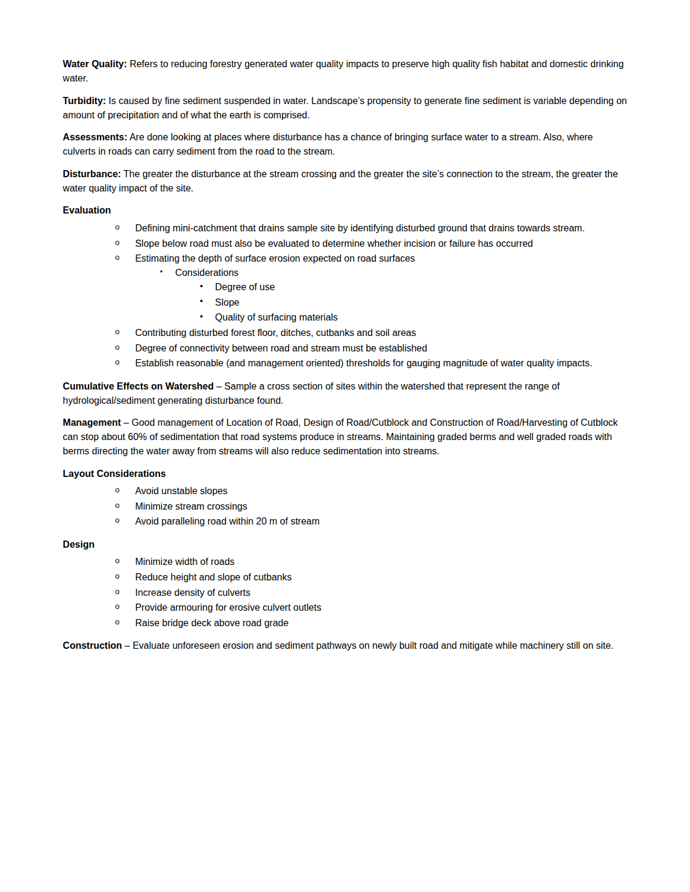Water Quality: Refers to reducing forestry generated water quality impacts to preserve high quality fish habitat and domestic drinking water.
Turbidity: Is caused by fine sediment suspended in water. Landscape’s propensity to generate fine sediment is variable depending on amount of precipitation and of what the earth is comprised.
Assessments: Are done looking at places where disturbance has a chance of bringing surface water to a stream. Also, where culverts in roads can carry sediment from the road to the stream.
Disturbance: The greater the disturbance at the stream crossing and the greater the site’s connection to the stream, the greater the water quality impact of the site.
Evaluation
Defining mini-catchment that drains sample site by identifying disturbed ground that drains towards stream.
Slope below road must also be evaluated to determine whether incision or failure has occurred
Estimating the depth of surface erosion expected on road surfaces
Considerations
Degree of use
Slope
Quality of surfacing materials
Contributing disturbed forest floor, ditches, cutbanks and soil areas
Degree of connectivity between road and stream must be established
Establish reasonable (and management oriented) thresholds for gauging magnitude of water quality impacts.
Cumulative Effects on Watershed – Sample a cross section of sites within the watershed that represent the range of hydrological/sediment generating disturbance found.
Management – Good management of Location of Road, Design of Road/Cutblock and Construction of Road/Harvesting of Cutblock can stop about 60% of sedimentation that road systems produce in streams. Maintaining graded berms and well graded roads with berms directing the water away from streams will also reduce sedimentation into streams.
Layout Considerations
Avoid unstable slopes
Minimize stream crossings
Avoid paralleling road within 20 m of stream
Design
Minimize width of roads
Reduce height and slope of cutbanks
Increase density of culverts
Provide armouring for erosive culvert outlets
Raise bridge deck above road grade
Construction – Evaluate unforeseen erosion and sediment pathways on newly built road and mitigate while machinery still on site.